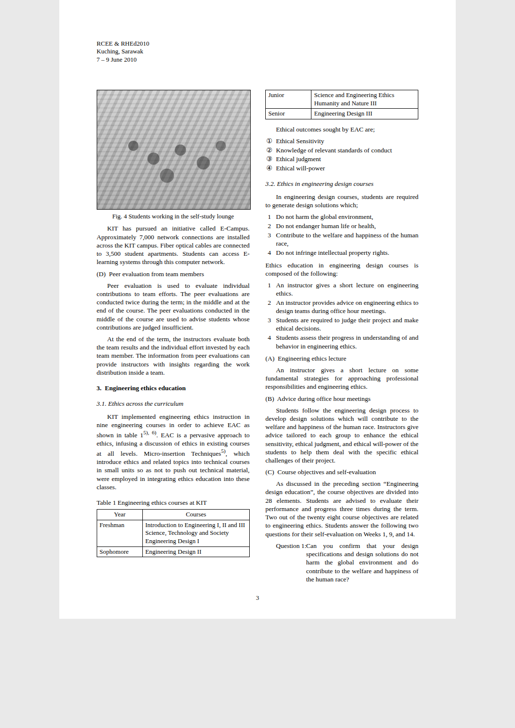RCEE & RHEd2010
Kuching, Sarawak
7 – 9 June 2010
Fig. 4 Students working in the self-study lounge
KIT has pursued an initiative called E-Campus. Approximately 7,000 network connections are installed across the KIT campus. Fiber optical cables are connected to 3,500 student apartments. Students can access E-learning systems through this computer network.
(D) Peer evaluation from team members
Peer evaluation is used to evaluate individual contributions to team efforts. The peer evaluations are conducted twice during the term; in the middle and at the end of the course. The peer evaluations conducted in the middle of the course are used to advise students whose contributions are judged insufficient.
At the end of the term, the instructors evaluate both the team results and the individual effort invested by each team member. The information from peer evaluations can provide instructors with insights regarding the work distribution inside a team.
3. Engineering ethics education
3.1. Ethics across the curriculum
KIT implemented engineering ethics instruction in nine engineering courses in order to achieve EAC as shown in table 15), 6). EAC is a pervasive approach to ethics, infusing a discussion of ethics in existing courses at all levels. Micro-insertion Techniques5), which introduce ethics and related topics into technical courses in small units so as not to push out technical material, were employed in integrating ethics education into these classes.
Table 1 Engineering ethics courses at KIT
| Year | Courses |
| --- | --- |
| Freshman | Introduction to Engineering I, II and III Science, Technology and Society Engineering Design I |
| Sophomore | Engineering Design II |
| Junior | Science and Engineering Ethics Humanity and Nature III |
| Senior | Engineering Design III |
Ethical outcomes sought by EAC are;
① Ethical Sensitivity
② Knowledge of relevant standards of conduct
③ Ethical judgment
④ Ethical will-power
3.2. Ethics in engineering design courses
In engineering design courses, students are required to generate design solutions which;
1 Do not harm the global environment,
2 Do not endanger human life or health,
3 Contribute to the welfare and happiness of the human race,
4 Do not infringe intellectual property rights.
Ethics education in engineering design courses is composed of the following:
1 An instructor gives a short lecture on engineering ethics.
2 An instructor provides advice on engineering ethics to design teams during office hour meetings.
3 Students are required to judge their project and make ethical decisions.
4 Students assess their progress in understanding of and behavior in engineering ethics.
(A) Engineering ethics lecture
An instructor gives a short lecture on some fundamental strategies for approaching professional responsibilities and engineering ethics.
(B) Advice during office hour meetings
Students follow the engineering design process to develop design solutions which will contribute to the welfare and happiness of the human race. Instructors give advice tailored to each group to enhance the ethical sensitivity, ethical judgment, and ethical will-power of the students to help them deal with the specific ethical challenges of their project.
(C) Course objectives and self-evaluation
As discussed in the preceding section “Engineering design education”, the course objectives are divided into 28 elements. Students are advised to evaluate their performance and progress three times during the term. Two out of the twenty eight course objectives are related to engineering ethics. Students answer the following two questions for their self-evaluation on Weeks 1, 9, and 14.
Question 1: Can you confirm that your design specifications and design solutions do not harm the global environment and do contribute to the welfare and happiness of the human race?
3